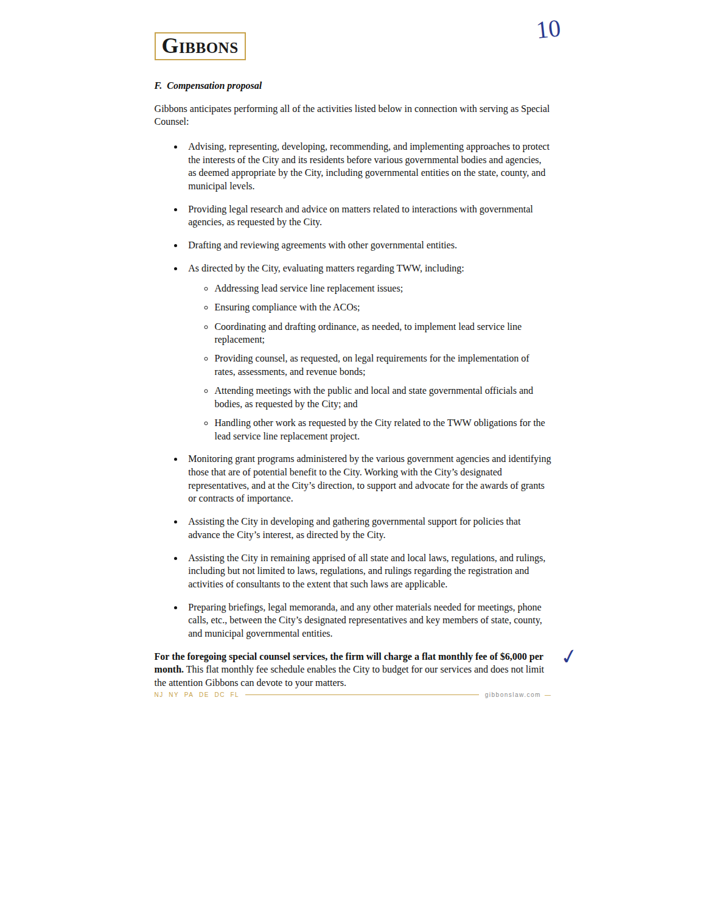10
Gibbons
F. Compensation proposal
Gibbons anticipates performing all of the activities listed below in connection with serving as Special Counsel:
Advising, representing, developing, recommending, and implementing approaches to protect the interests of the City and its residents before various governmental bodies and agencies, as deemed appropriate by the City, including governmental entities on the state, county, and municipal levels.
Providing legal research and advice on matters related to interactions with governmental agencies, as requested by the City.
Drafting and reviewing agreements with other governmental entities.
As directed by the City, evaluating matters regarding TWW, including:
Addressing lead service line replacement issues;
Ensuring compliance with the ACOs;
Coordinating and drafting ordinance, as needed, to implement lead service line replacement;
Providing counsel, as requested, on legal requirements for the implementation of rates, assessments, and revenue bonds;
Attending meetings with the public and local and state governmental officials and bodies, as requested by the City; and
Handling other work as requested by the City related to the TWW obligations for the lead service line replacement project.
Monitoring grant programs administered by the various government agencies and identifying those that are of potential benefit to the City. Working with the City’s designated representatives, and at the City’s direction, to support and advocate for the awards of grants or contracts of importance.
Assisting the City in developing and gathering governmental support for policies that advance the City’s interest, as directed by the City.
Assisting the City in remaining apprised of all state and local laws, regulations, and rulings, including but not limited to laws, regulations, and rulings regarding the registration and activities of consultants to the extent that such laws are applicable.
Preparing briefings, legal memoranda, and any other materials needed for meetings, phone calls, etc., between the City’s designated representatives and key members of state, county, and municipal governmental entities.
✓For the foregoing special counsel services, the firm will charge a flat monthly fee of $6,000 per month. This flat monthly fee schedule enables the City to budget for our services and does not limit the attention Gibbons can devote to your matters.
NJ NY PA DE DC FL gibbonslaw.com—